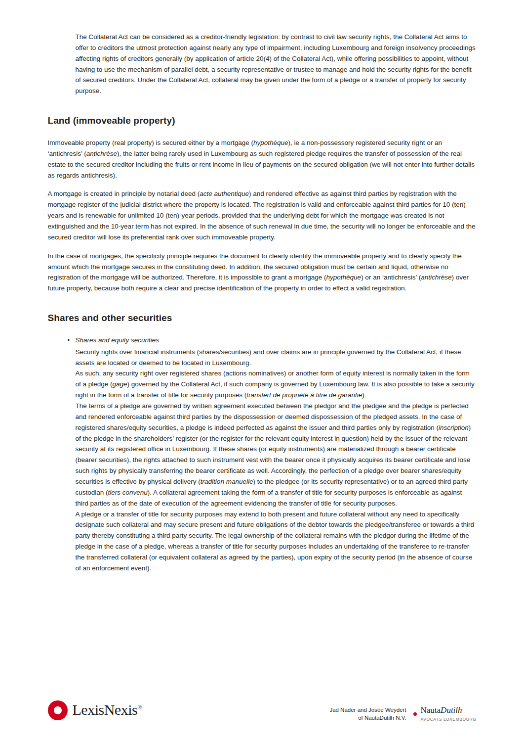The Collateral Act can be considered as a creditor-friendly legislation: by contrast to civil law security rights, the Collateral Act aims to offer to creditors the utmost protection against nearly any type of impairment, including Luxembourg and foreign insolvency proceedings affecting rights of creditors generally (by application of article 20(4) of the Collateral Act), while offering possibilities to appoint, without having to use the mechanism of parallel debt, a security representative or trustee to manage and hold the security rights for the benefit of secured creditors. Under the Collateral Act, collateral may be given under the form of a pledge or a transfer of property for security purpose.
Land (immoveable property)
Immoveable property (real property) is secured either by a mortgage (hypothèque), ie a non-possessory registered security right or an ‘antichresis’ (antichrèse), the latter being rarely used in Luxembourg as such registered pledge requires the transfer of possession of the real estate to the secured creditor including the fruits or rent income in lieu of payments on the secured obligation (we will not enter into further details as regards antichresis).
A mortgage is created in principle by notarial deed (acte authentique) and rendered effective as against third parties by registration with the mortgage register of the judicial district where the property is located. The registration is valid and enforceable against third parties for 10 (ten) years and is renewable for unlimited 10 (ten)-year periods, provided that the underlying debt for which the mortgage was created is not extinguished and the 10-year term has not expired. In the absence of such renewal in due time, the security will no longer be enforceable and the secured creditor will lose its preferential rank over such immoveable property.
In the case of mortgages, the specificity principle requires the document to clearly identify the immoveable property and to clearly specify the amount which the mortgage secures in the constituting deed. In addition, the secured obligation must be certain and liquid, otherwise no registration of the mortgage will be authorized. Therefore, it is impossible to grant a mortgage (hypothèque) or an ‘antichresis’ (antichrèse) over future property, because both require a clear and precise identification of the property in order to effect a valid registration.
Shares and other securities
Shares and equity securities
Security rights over financial instruments (shares/securities) and over claims are in principle governed by the Collateral Act, if these assets are located or deemed to be located in Luxembourg.
As such, any security right over registered shares (actions nominatives) or another form of equity interest is normally taken in the form of a pledge (gage) governed by the Collateral Act, if such company is governed by Luxembourg law. It is also possible to take a security right in the form of a transfer of title for security purposes (transfert de propriété à titre de garantie).
The terms of a pledge are governed by written agreement executed between the pledgor and the pledgee and the pledge is perfected and rendered enforceable against third parties by the dispossession or deemed dispossession of the pledged assets. In the case of registered shares/equity securities, a pledge is indeed perfected as against the issuer and third parties only by registration (inscription) of the pledge in the shareholders’ register (or the register for the relevant equity interest in question) held by the issuer of the relevant security at its registered office in Luxembourg. If these shares (or equity instruments) are materialized through a bearer certificate (bearer securities), the rights attached to such instrument vest with the bearer once it physically acquires its bearer certificate and lose such rights by physically transferring the bearer certificate as well. Accordingly, the perfection of a pledge over bearer shares/equity securities is effective by physical delivery (tradition manuelle) to the pledgee (or its security representative) or to an agreed third party custodian (tiers convenu). A collateral agreement taking the form of a transfer of title for security purposes is enforceable as against third parties as of the date of execution of the agreement evidencing the transfer of title for security purposes.
A pledge or a transfer of title for security purposes may extend to both present and future collateral without any need to specifically designate such collateral and may secure present and future obligations of the debtor towards the pledgee/transferee or towards a third party thereby constituting a third party security. The legal ownership of the collateral remains with the pledgor during the lifetime of the pledge in the case of a pledge, whereas a transfer of title for security purposes includes an undertaking of the transferee to re-transfer the transferred collateral (or equivalent collateral as agreed by the parties), upon expiry of the security period (in the absence of course of an enforcement event).
LexisNexis®
Jad Nader and Josée Weydert
of NautaDutilh N.V.
NautaDutilh
Avocats Luxembourg